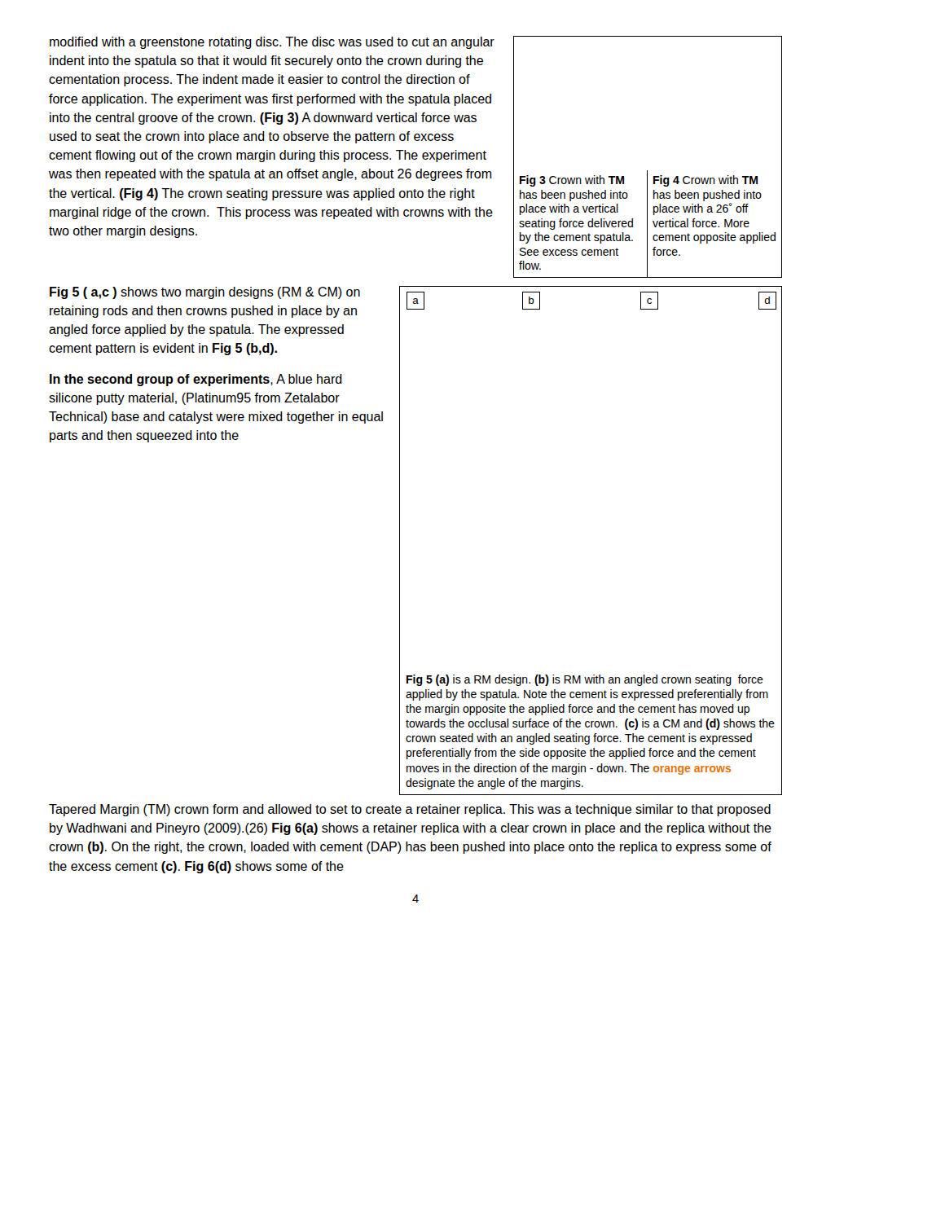Fig 3 Crown with TM has been pushed into place with a vertical seating force delivered by the cement spatula. See excess cement flow.
Fig 4 Crown with TM has been pushed into place with a 26˚ off vertical force. More cement opposite applied force.
modified with a greenstone rotating disc. The disc was used to cut an angular indent into the spatula so that it would fit securely onto the crown during the cementation process. The indent made it easier to control the direction of force application. The experiment was first performed with the spatula placed into the central groove of the crown. (Fig 3) A downward vertical force was used to seat the crown into place and to observe the pattern of excess cement flowing out of the crown margin during this process. The experiment was then repeated with the spatula at an offset angle, about 26 degrees from the vertical. (Fig 4) The crown seating pressure was applied onto the right marginal ridge of the crown. This process was repeated with crowns with the two other margin designs.
a b c d
Fig 5 (a) is a RM design. (b) is RM with an angled crown seating force applied by the spatula. Note the cement is expressed preferentially from the margin opposite the applied force and the cement has moved up towards the occlusal surface of the crown. (c) is a CM and (d) shows the crown seated with an angled seating force. The cement is expressed preferentially from the side opposite the applied force and the cement moves in the direction of the margin - down. The orange arrows designate the angle of the margins.
Fig 5 ( a,c ) shows two margin designs (RM & CM) on retaining rods and then crowns pushed in place by an angled force applied by the spatula. The expressed cement pattern is evident in Fig 5 (b,d).
In the second group of experiments, A blue hard silicone putty material, (Platinum95 from Zetalabor Technical) base and catalyst were mixed together in equal parts and then squeezed into the
Tapered Margin (TM) crown form and allowed to set to create a retainer replica. This was a technique similar to that proposed by Wadhwani and Pineyro (2009).(26) Fig 6(a) shows a retainer replica with a clear crown in place and the replica without the crown (b). On the right, the crown, loaded with cement (DAP) has been pushed into place onto the replica to express some of the excess cement (c). Fig 6(d) shows some of the
4